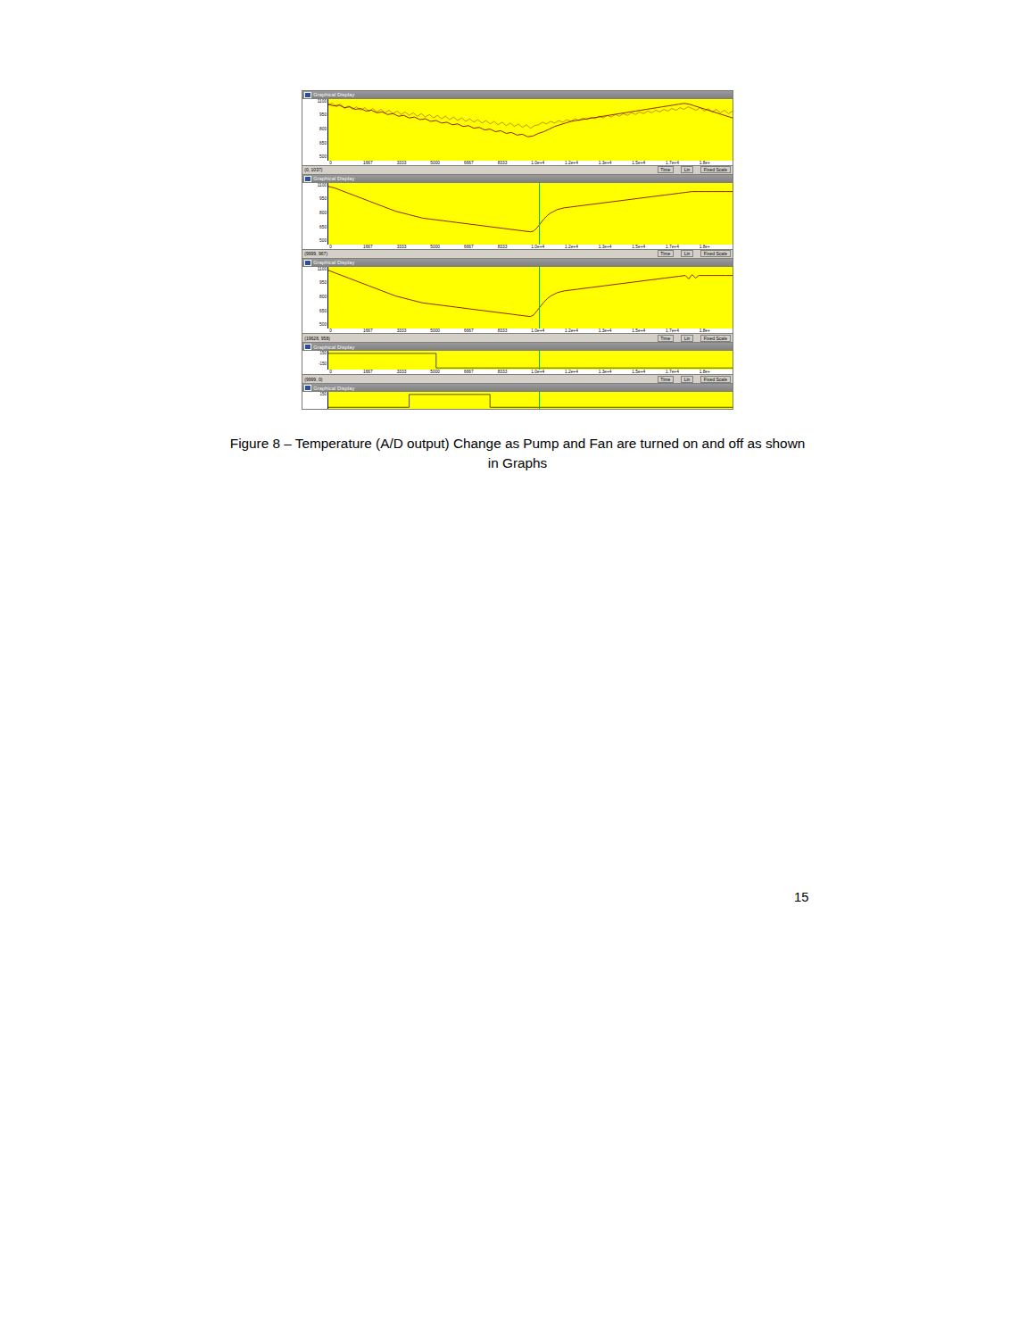Graphical Display
1100 950 800 650 500
0166733335000666783331.0e+41.2e+41.3e+41.5e+41.7e+41.8e+
(0, 1037) Time Lin Fixed Scale
Graphical Display
1100 950 800 650 500
0166733335000666783331.0e+41.2e+41.3e+41.5e+41.7e+41.8e+
(9999, 967) Time Lin Fixed Scale
Graphical Display
1100 950 800 650 500
0166733335000666783331.0e+41.2e+41.3e+41.5e+41.7e+41.8e+
(19628, 958) Time Lin Fixed Scale
Graphical Display
150 -150
0166733335000666783331.0e+41.2e+41.3e+41.5e+41.7e+41.8e+
(9999, 0) Time Lin Fixed Scale
Graphical Display
150
Figure 8 – Temperature (A/D output) Change as Pump and Fan are turned on and off as shown in Graphs
15